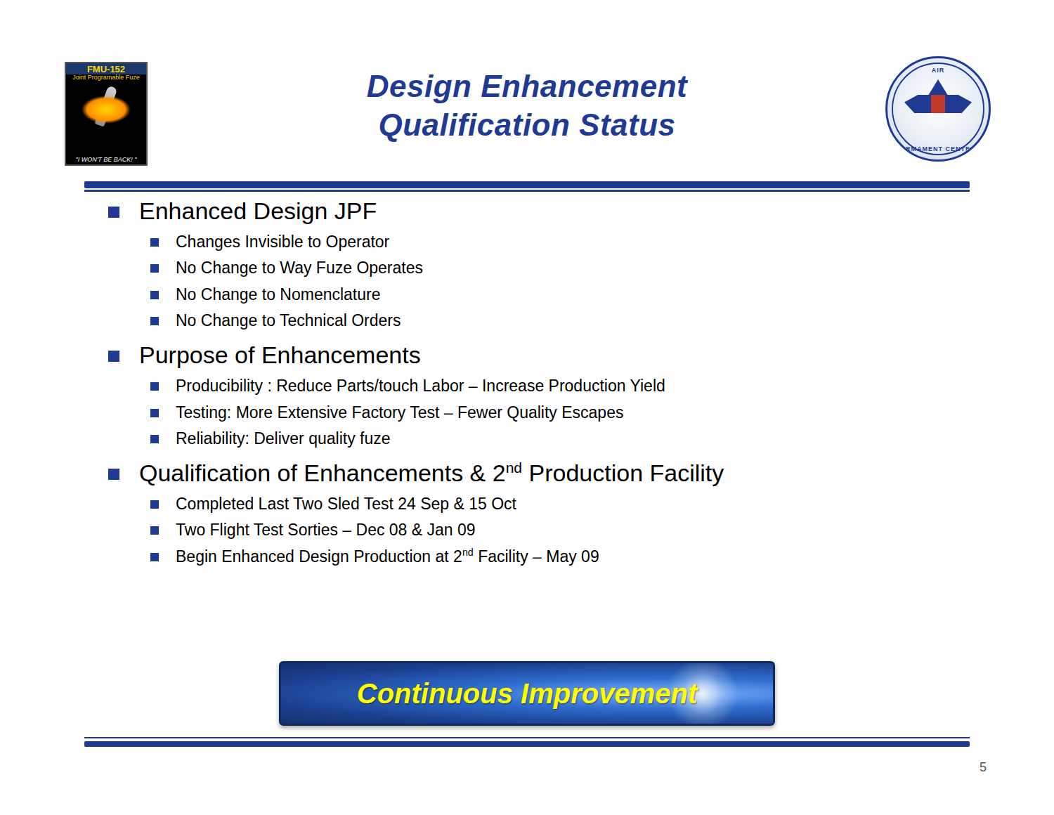FMU-152
Joint Programable Fuze
"I WON'T BE BACK! "
AIR
ARMAMENT CENTER
Design Enhancement
Qualification Status
Enhanced Design JPF
Changes Invisible to Operator
No Change to Way Fuze Operates
No Change to Nomenclature
No Change to Technical Orders
Purpose of Enhancements
Producibility : Reduce Parts/touch Labor – Increase Production Yield
Testing: More Extensive Factory Test – Fewer Quality Escapes
Reliability: Deliver quality fuze
Qualification of Enhancements & 2nd Production Facility
Completed Last Two Sled Test 24 Sep & 15 Oct
Two Flight Test Sorties – Dec 08 & Jan 09
Begin Enhanced Design Production at 2nd Facility – May 09
Continuous Improvement
5